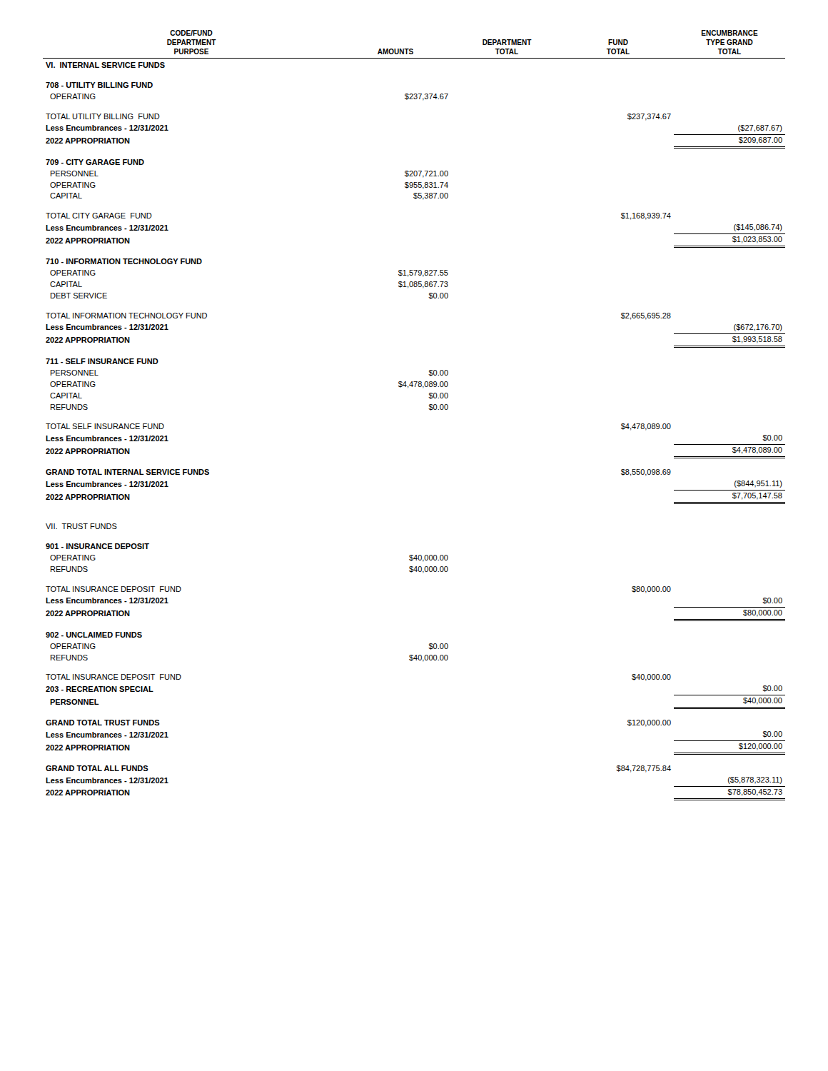| CODE/FUND DEPARTMENT PURPOSE | AMOUNTS | DEPARTMENT TOTAL | FUND TOTAL | ENCUMBRANCE TYPE GRAND TOTAL |
| VI. INTERNAL SERVICE FUNDS |
| 708 - UTILITY BILLING FUND | | | | |
| OPERATING | $237,374.67 | | | |
| TOTAL UTILITY BILLING FUND | | | $237,374.67 | |
| Less Encumbrances - 12/31/2021 | | | | ($27,687.67) |
| 2022 APPROPRIATION | | | | $209,687.00 |
| 709 - CITY GARAGE FUND | | | | |
| PERSONNEL | $207,721.00 | | | |
| OPERATING | $955,831.74 | | | |
| CAPITAL | $5,387.00 | | | |
| TOTAL CITY GARAGE FUND | | | $1,168,939.74 | |
| Less Encumbrances - 12/31/2021 | | | | ($145,086.74) |
| 2022 APPROPRIATION | | | | $1,023,853.00 |
| 710 - INFORMATION TECHNOLOGY FUND | | | | |
| OPERATING | $1,579,827.55 | | | |
| CAPITAL | $1,085,867.73 | | | |
| DEBT SERVICE | $0.00 | | | |
| TOTAL INFORMATION TECHNOLOGY FUND | | | $2,665,695.28 | |
| Less Encumbrances - 12/31/2021 | | | | ($672,176.70) |
| 2022 APPROPRIATION | | | | $1,993,518.58 |
| 711 - SELF INSURANCE FUND | | | | |
| PERSONNEL | $0.00 | | | |
| OPERATING | $4,478,089.00 | | | |
| CAPITAL | $0.00 | | | |
| REFUNDS | $0.00 | | | |
| TOTAL SELF INSURANCE FUND | | | $4,478,089.00 | |
| Less Encumbrances - 12/31/2021 | | | | $0.00 |
| 2022 APPROPRIATION | | | | $4,478,089.00 |
| GRAND TOTAL INTERNAL SERVICE FUNDS | | | $8,550,098.69 | |
| Less Encumbrances - 12/31/2021 | | | | ($844,951.11) |
| 2022 APPROPRIATION | | | | $7,705,147.58 |
| VII. TRUST FUNDS | | | | |
| 901 - INSURANCE DEPOSIT | | | | |
| OPERATING | $40,000.00 | | | |
| REFUNDS | $40,000.00 | | | |
| TOTAL INSURANCE DEPOSIT FUND | | | $80,000.00 | |
| Less Encumbrances - 12/31/2021 | | | | $0.00 |
| 2022 APPROPRIATION | | | | $80,000.00 |
| 902 - UNCLAIMED FUNDS | | | | |
| OPERATING | $0.00 | | | |
| REFUNDS | $40,000.00 | | | |
| TOTAL INSURANCE DEPOSIT FUND | | | $40,000.00 | |
| 203 - RECREATION SPECIAL | | | | $0.00 |
| PERSONNEL | | | | $40,000.00 |
| GRAND TOTAL TRUST FUNDS | | | $120,000.00 | |
| Less Encumbrances - 12/31/2021 | | | | $0.00 |
| 2022 APPROPRIATION | | | | $120,000.00 |
| GRAND TOTAL ALL FUNDS | | | $84,728,775.84 | |
| Less Encumbrances - 12/31/2021 | | | | ($5,878,323.11) |
| 2022 APPROPRIATION | | | | $78,850,452.73 |